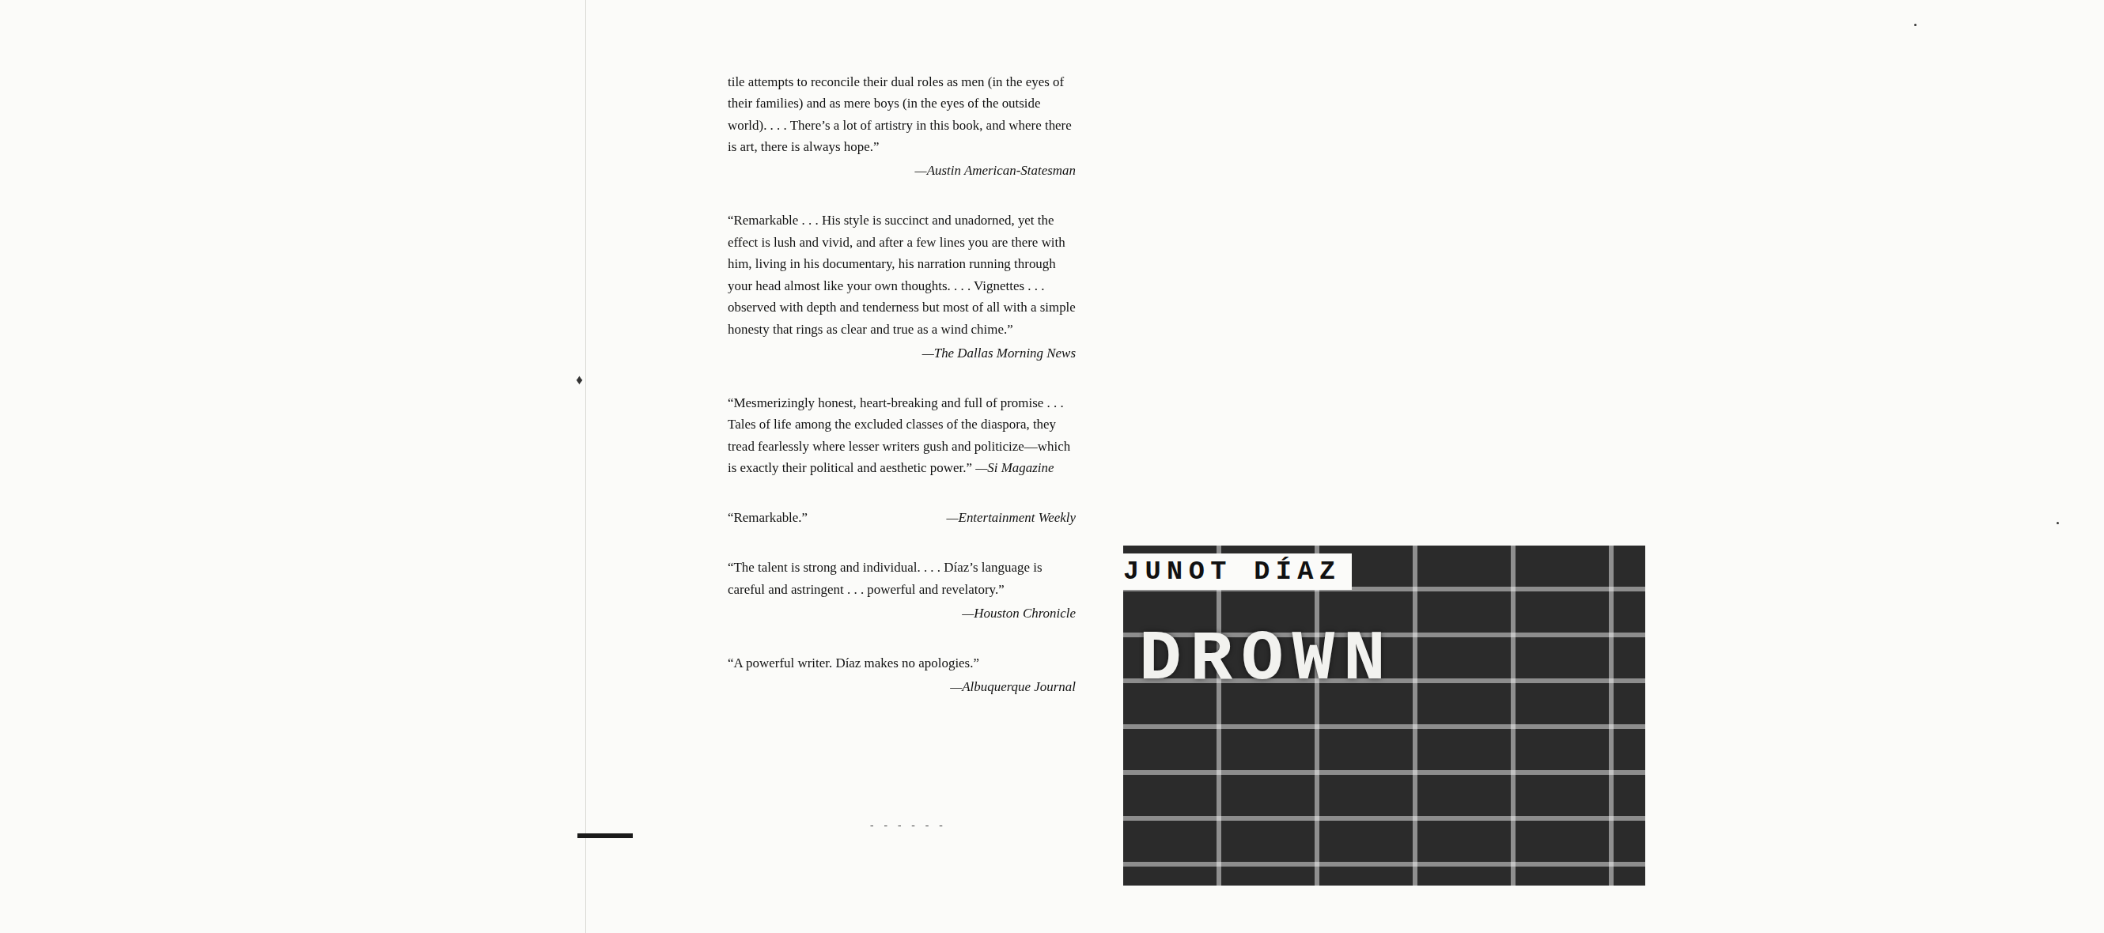♦
tile attempts to reconcile their dual roles as men (in the eyes of their families) and as mere boys (in the eyes of the outside world). . . . There’s a lot of artistry in this book, and where there is art, there is always hope.”
—Austin American-Statesman
“Remarkable . . . His style is succinct and unadorned, yet the effect is lush and vivid, and after a few lines you are there with him, living in his documentary, his narration running through your head almost like your own thoughts. . . . Vignettes . . . observed with depth and tenderness but most of all with a simple honesty that rings as clear and true as a wind chime.”
—The Dallas Morning News
“Mesmerizingly honest, heart-breaking and full of promise . . . Tales of life among the excluded classes of the diaspora, they tread fearlessly where lesser writers gush and politicize—which is exactly their political and aesthetic power.” —Si Magazine
“Remarkable.”
—Entertainment Weekly
“The talent is strong and individual. . . . Díaz’s language is careful and astringent . . . powerful and revelatory.”
—Houston Chronicle
“A powerful writer. Díaz makes no apologies.”
—Albuquerque Journal
- - - - - -
JUNOT DÍAZ
DROWN